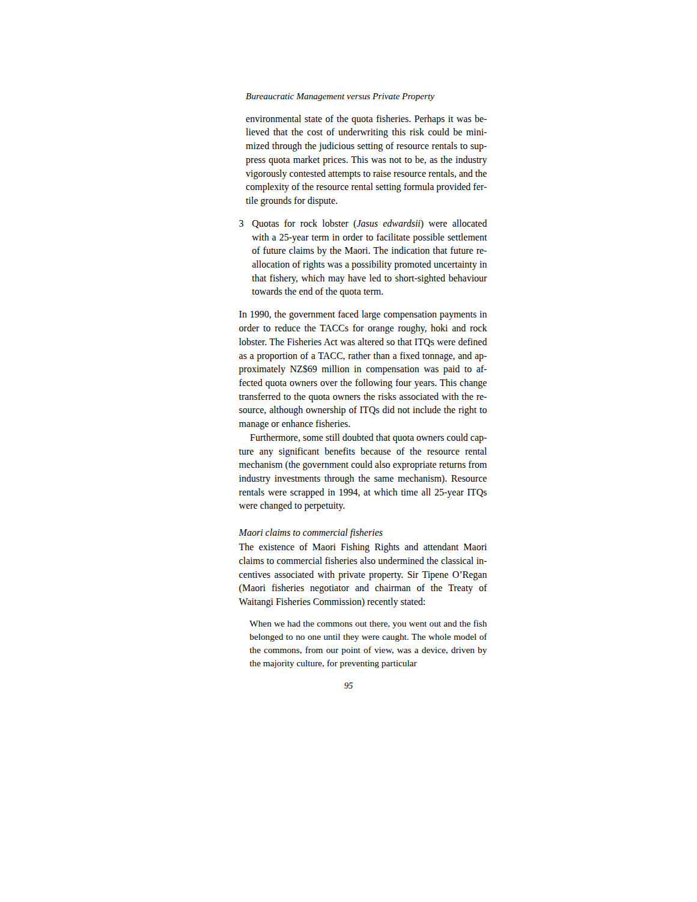Bureaucratic Management versus Private Property
environmental state of the quota fisheries. Perhaps it was believed that the cost of underwriting this risk could be minimized through the judicious setting of resource rentals to suppress quota market prices. This was not to be, as the industry vigorously contested attempts to raise resource rentals, and the complexity of the resource rental setting formula provided fertile grounds for dispute.
3 Quotas for rock lobster (Jasus edwardsii) were allocated with a 25-year term in order to facilitate possible settlement of future claims by the Maori. The indication that future re-allocation of rights was a possibility promoted uncertainty in that fishery, which may have led to short-sighted behaviour towards the end of the quota term.
In 1990, the government faced large compensation payments in order to reduce the TACCs for orange roughy, hoki and rock lobster. The Fisheries Act was altered so that ITQs were defined as a proportion of a TACC, rather than a fixed tonnage, and approximately NZ$69 million in compensation was paid to affected quota owners over the following four years. This change transferred to the quota owners the risks associated with the resource, although ownership of ITQs did not include the right to manage or enhance fisheries.
Furthermore, some still doubted that quota owners could capture any significant benefits because of the resource rental mechanism (the government could also expropriate returns from industry investments through the same mechanism). Resource rentals were scrapped in 1994, at which time all 25-year ITQs were changed to perpetuity.
Maori claims to commercial fisheries
The existence of Maori Fishing Rights and attendant Maori claims to commercial fisheries also undermined the classical incentives associated with private property. Sir Tipene O’Regan (Maori fisheries negotiator and chairman of the Treaty of Waitangi Fisheries Commission) recently stated:
When we had the commons out there, you went out and the fish belonged to no one until they were caught. The whole model of the commons, from our point of view, was a device, driven by the majority culture, for preventing particular
95